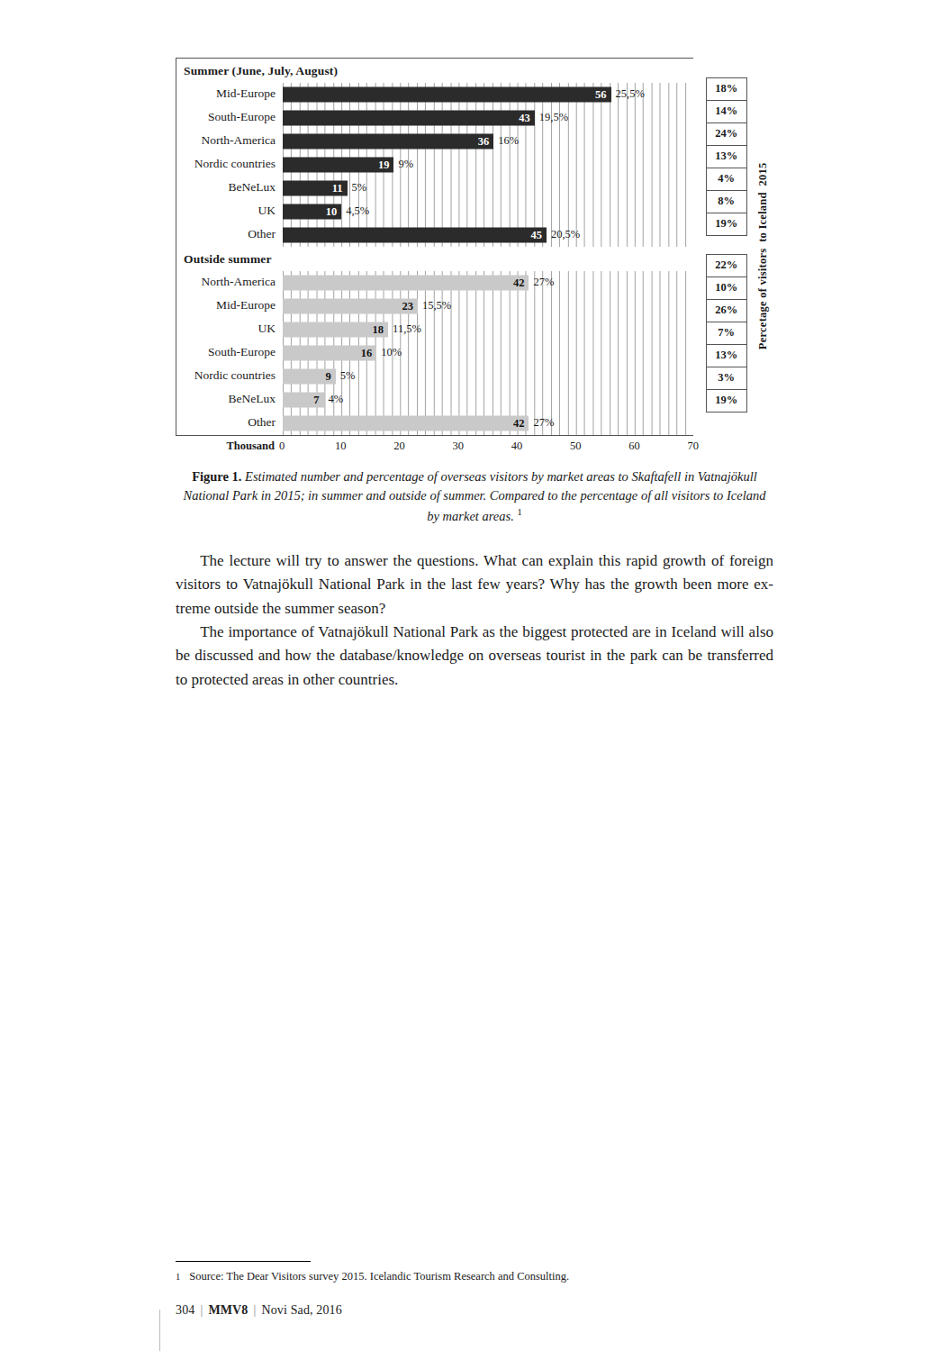Summer (June, July, August)
Mid-Europe
56
25,5%
South-Europe
43
19,5%
North-America
36
16%
Nordic countries
19
9%
BeNeLux
11
5%
UK
10
4,5%
Other
45
20,5%
Outside summer
North-America
42
27%
Mid-Europe
23
15,5%
UK
18
11,5%
South-Europe
16
10%
Nordic countries
9
5%
BeNeLux
7
4%
Other
42
27%
Thousand
0 10 20 30 40 50 60 70
18%
14%
24%
13%
4%
8%
19%
22%
10%
26%
7%
13%
3%
19%
Percetage of visitors to Iceland 2015
Figure 1. Estimated number and percentage of overseas visitors by market areas to Skaftafell in Vatnajökull National Park in 2015; in summer and outside of summer. Compared to the percentage of all visitors to Iceland by market areas. 1
The lecture will try to answer the questions. What can explain this rapid growth of foreign visitors to Vatnajökull National Park in the last few years? Why has the growth been more extreme outside the summer season?
The importance of Vatnajökull National Park as the biggest protected are in Iceland will also be discussed and how the database/knowledge on overseas tourist in the park can be transferred to protected areas in other countries.
1
Source: The Dear Visitors survey 2015. Icelandic Tourism Research and Consulting.
304|MMV8|Novi Sad, 2016